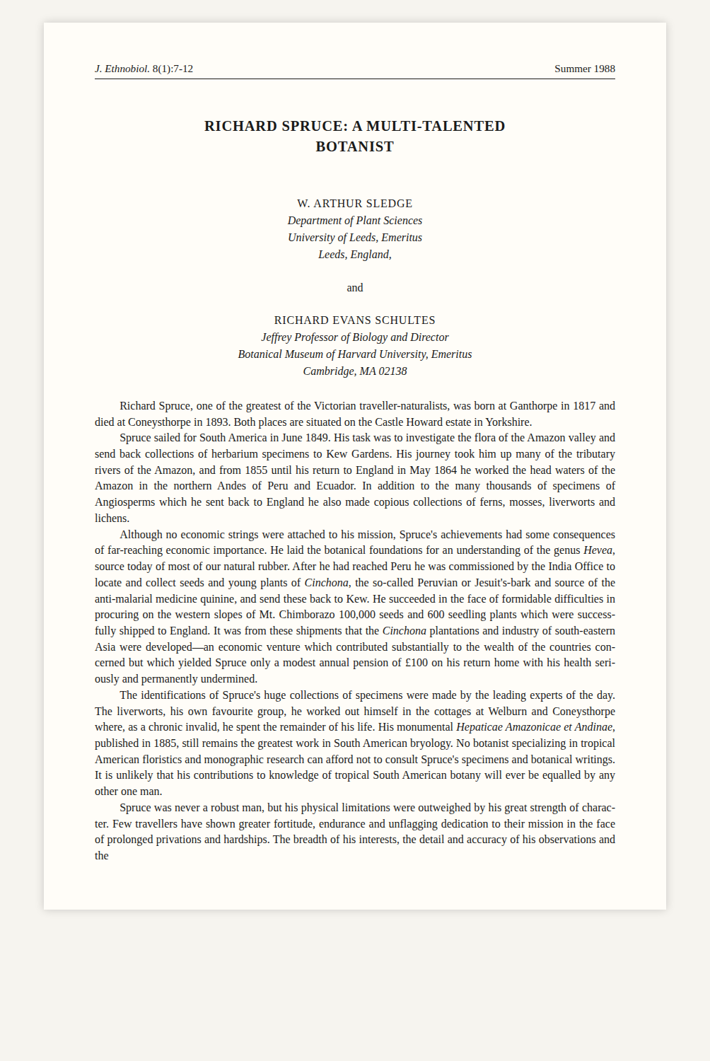J. Ethnobiol. 8(1):7-12 Summer 1988
RICHARD SPRUCE: A MULTI-TALENTED
BOTANIST
W. ARTHUR SLEDGE
Department of Plant Sciences
University of Leeds, Emeritus
Leeds, England,
and
RICHARD EVANS SCHULTES
Jeffrey Professor of Biology and Director
Botanical Museum of Harvard University, Emeritus
Cambridge, MA 02138
Richard Spruce, one of the greatest of the Victorian traveller-naturalists, was born at Ganthorpe in 1817 and died at Coneysthorpe in 1893. Both places are situated on the Castle Howard estate in Yorkshire.
Spruce sailed for South America in June 1849. His task was to investigate the flora of the Amazon valley and send back collections of herbarium specimens to Kew Gardens. His journey took him up many of the tributary rivers of the Amazon, and from 1855 until his return to England in May 1864 he worked the head waters of the Amazon in the northern Andes of Peru and Ecuador. In addition to the many thousands of specimens of Angiosperms which he sent back to England he also made copious collections of ferns, mosses, liverworts and lichens.
Although no economic strings were attached to his mission, Spruce's achievements had some consequences of far-reaching economic importance. He laid the botanical foundations for an understanding of the genus Hevea, source today of most of our natural rubber. After he had reached Peru he was commissioned by the India Office to locate and collect seeds and young plants of Cinchona, the so-called Peruvian or Jesuit's-bark and source of the anti-malarial medicine quinine, and send these back to Kew. He succeeded in the face of formidable difficulties in procuring on the western slopes of Mt. Chimborazo 100,000 seeds and 600 seedling plants which were successfully shipped to England. It was from these shipments that the Cinchona plantations and industry of south-eastern Asia were developed—an economic venture which contributed substantially to the wealth of the countries concerned but which yielded Spruce only a modest annual pension of £100 on his return home with his health seriously and permanently undermined.
The identifications of Spruce's huge collections of specimens were made by the leading experts of the day. The liverworts, his own favourite group, he worked out himself in the cottages at Welburn and Coneysthorpe where, as a chronic invalid, he spent the remainder of his life. His monumental Hepaticae Amazonicae et Andinae, published in 1885, still remains the greatest work in South American bryology. No botanist specializing in tropical American floristics and monographic research can afford not to consult Spruce's specimens and botanical writings. It is unlikely that his contributions to knowledge of tropical South American botany will ever be equalled by any other one man.
Spruce was never a robust man, but his physical limitations were outweighed by his great strength of character. Few travellers have shown greater fortitude, endurance and unflagging dedication to their mission in the face of prolonged privations and hardships. The breadth of his interests, the detail and accuracy of his observations and the